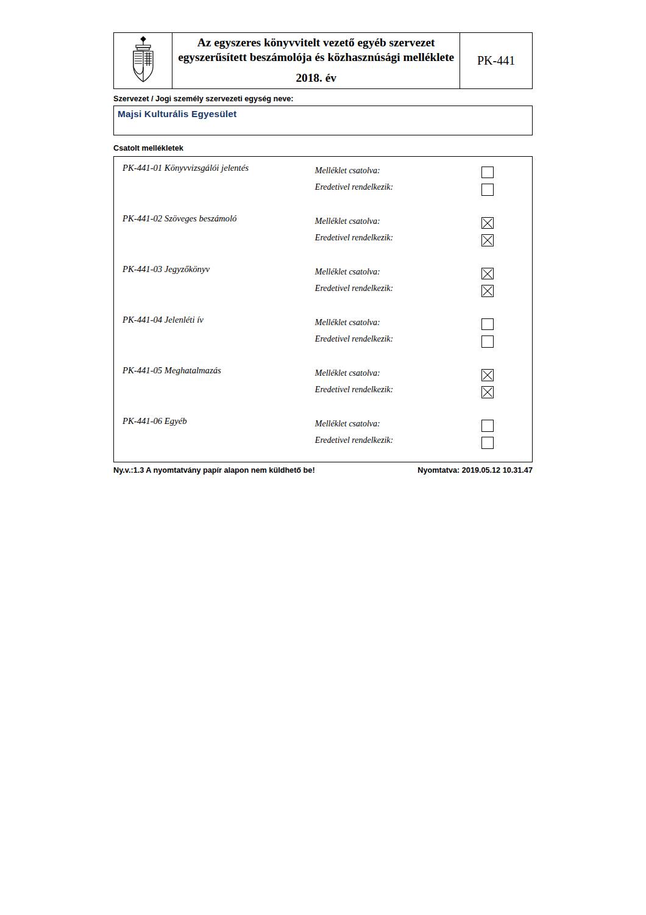| | Az egyszeres könyvvitelt vezető egyéb szervezet egyszerűsített beszámolója és közhasznúsági melléklete 2018. év | PK-441 |
Szervezet / Jogi személy szervezeti egység neve:
Majsi Kulturális Egyesület
Csatolt mellékletek
| PK-441-01 Könyvvizsgálói jelentés | Melléklet csatolva: Eredetivel rendelkezik: | |
| PK-441-02 Szöveges beszámoló | Melléklet csatolva: Eredetivel rendelkezik: | |
| PK-441-03 Jegyzőkönyv | Melléklet csatolva: Eredetivel rendelkezik: | |
| PK-441-04 Jelenléti ív | Melléklet csatolva: Eredetivel rendelkezik: | |
| PK-441-05 Meghatalmazás | Melléklet csatolva: Eredetivel rendelkezik: | |
| PK-441-06 Egyéb | Melléklet csatolva: Eredetivel rendelkezik: | |
Ny.v.:1.3 A nyomtatvány papír alapon nem küldhető be! Nyomtatva: 2019.05.12 10.31.47